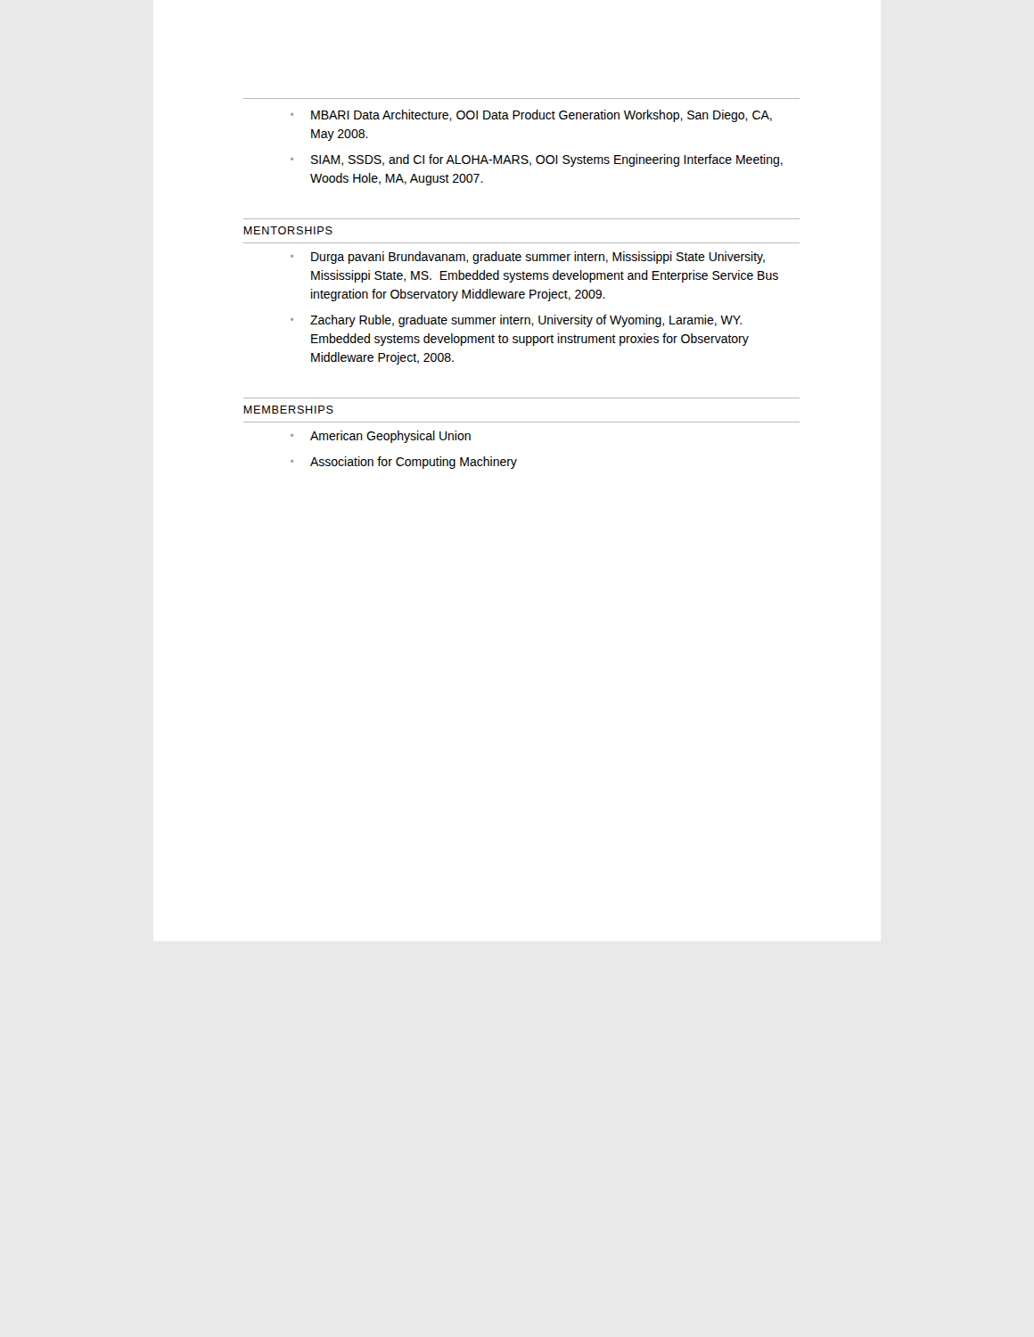MBARI Data Architecture, OOI Data Product Generation Workshop, San Diego, CA, May 2008.
SIAM, SSDS, and CI for ALOHA-MARS, OOI Systems Engineering Interface Meeting, Woods Hole, MA, August 2007.
MENTORSHIPS
Durga pavani Brundavanam, graduate summer intern, Mississippi State University, Mississippi State, MS. Embedded systems development and Enterprise Service Bus integration for Observatory Middleware Project, 2009.
Zachary Ruble, graduate summer intern, University of Wyoming, Laramie, WY. Embedded systems development to support instrument proxies for Observatory Middleware Project, 2008.
MEMBERSHIPS
American Geophysical Union
Association for Computing Machinery